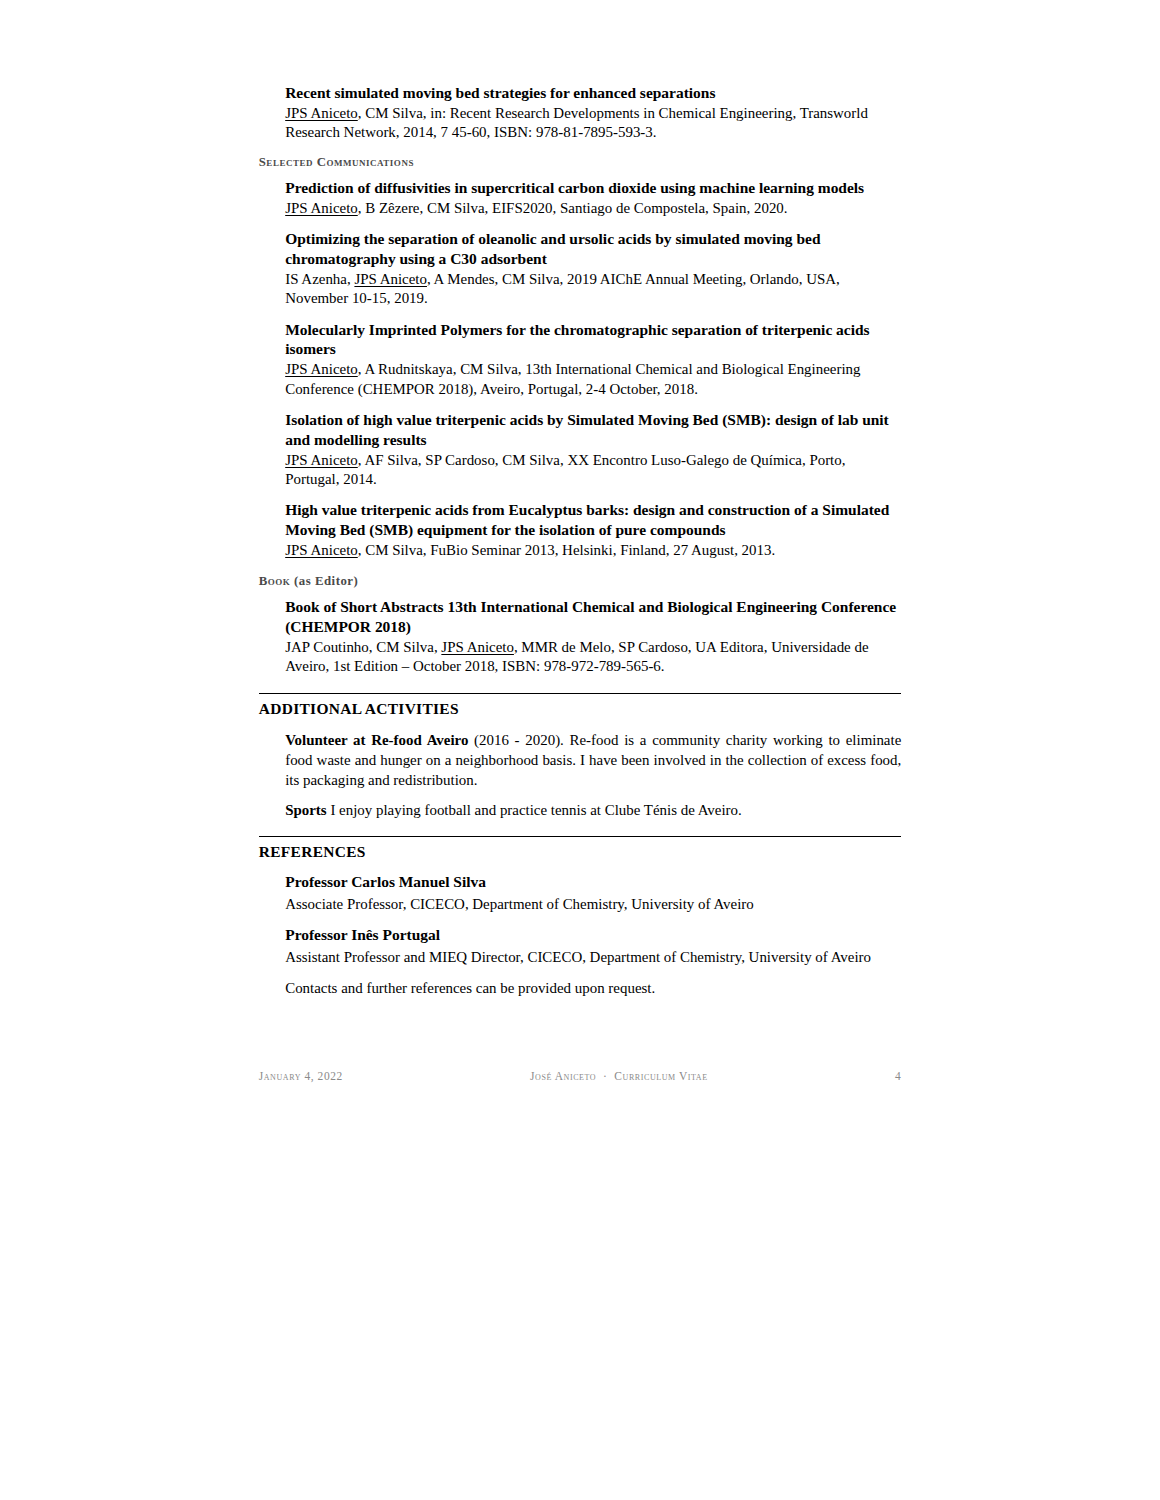Recent simulated moving bed strategies for enhanced separations
JPS Aniceto, CM Silva, in: Recent Research Developments in Chemical Engineering, Transworld Research Network, 2014, 7 45-60, ISBN: 978-81-7895-593-3.
Selected Communications
Prediction of diffusivities in supercritical carbon dioxide using machine learning models
JPS Aniceto, B Zêzere, CM Silva, EIFS2020, Santiago de Compostela, Spain, 2020.
Optimizing the separation of oleanolic and ursolic acids by simulated moving bed chromatography using a C30 adsorbent
IS Azenha, JPS Aniceto, A Mendes, CM Silva, 2019 AIChE Annual Meeting, Orlando, USA, November 10-15, 2019.
Molecularly Imprinted Polymers for the chromatographic separation of triterpenic acids isomers
JPS Aniceto, A Rudnitskaya, CM Silva, 13th International Chemical and Biological Engineering Conference (CHEMPOR 2018), Aveiro, Portugal, 2-4 October, 2018.
Isolation of high value triterpenic acids by Simulated Moving Bed (SMB): design of lab unit and modelling results
JPS Aniceto, AF Silva, SP Cardoso, CM Silva, XX Encontro Luso-Galego de Química, Porto, Portugal, 2014.
High value triterpenic acids from Eucalyptus barks: design and construction of a Simulated Moving Bed (SMB) equipment for the isolation of pure compounds
JPS Aniceto, CM Silva, FuBio Seminar 2013, Helsinki, Finland, 27 August, 2013.
Book (as Editor)
Book of Short Abstracts 13th International Chemical and Biological Engineering Conference (CHEMPOR 2018)
JAP Coutinho, CM Silva, JPS Aniceto, MMR de Melo, SP Cardoso, UA Editora, Universidade de Aveiro, 1st Edition – October 2018, ISBN: 978-972-789-565-6.
ADDITIONAL ACTIVITIES
Volunteer at Re-food Aveiro (2016 - 2020). Re-food is a community charity working to eliminate food waste and hunger on a neighborhood basis. I have been involved in the collection of excess food, its packaging and redistribution.
Sports I enjoy playing football and practice tennis at Clube Ténis de Aveiro.
REFERENCES
Professor Carlos Manuel Silva
Associate Professor, CICECO, Department of Chemistry, University of Aveiro
Professor Inês Portugal
Assistant Professor and MIEQ Director, CICECO, Department of Chemistry, University of Aveiro
Contacts and further references can be provided upon request.
January 4, 2022 4
José Aniceto · Curriculum Vitae